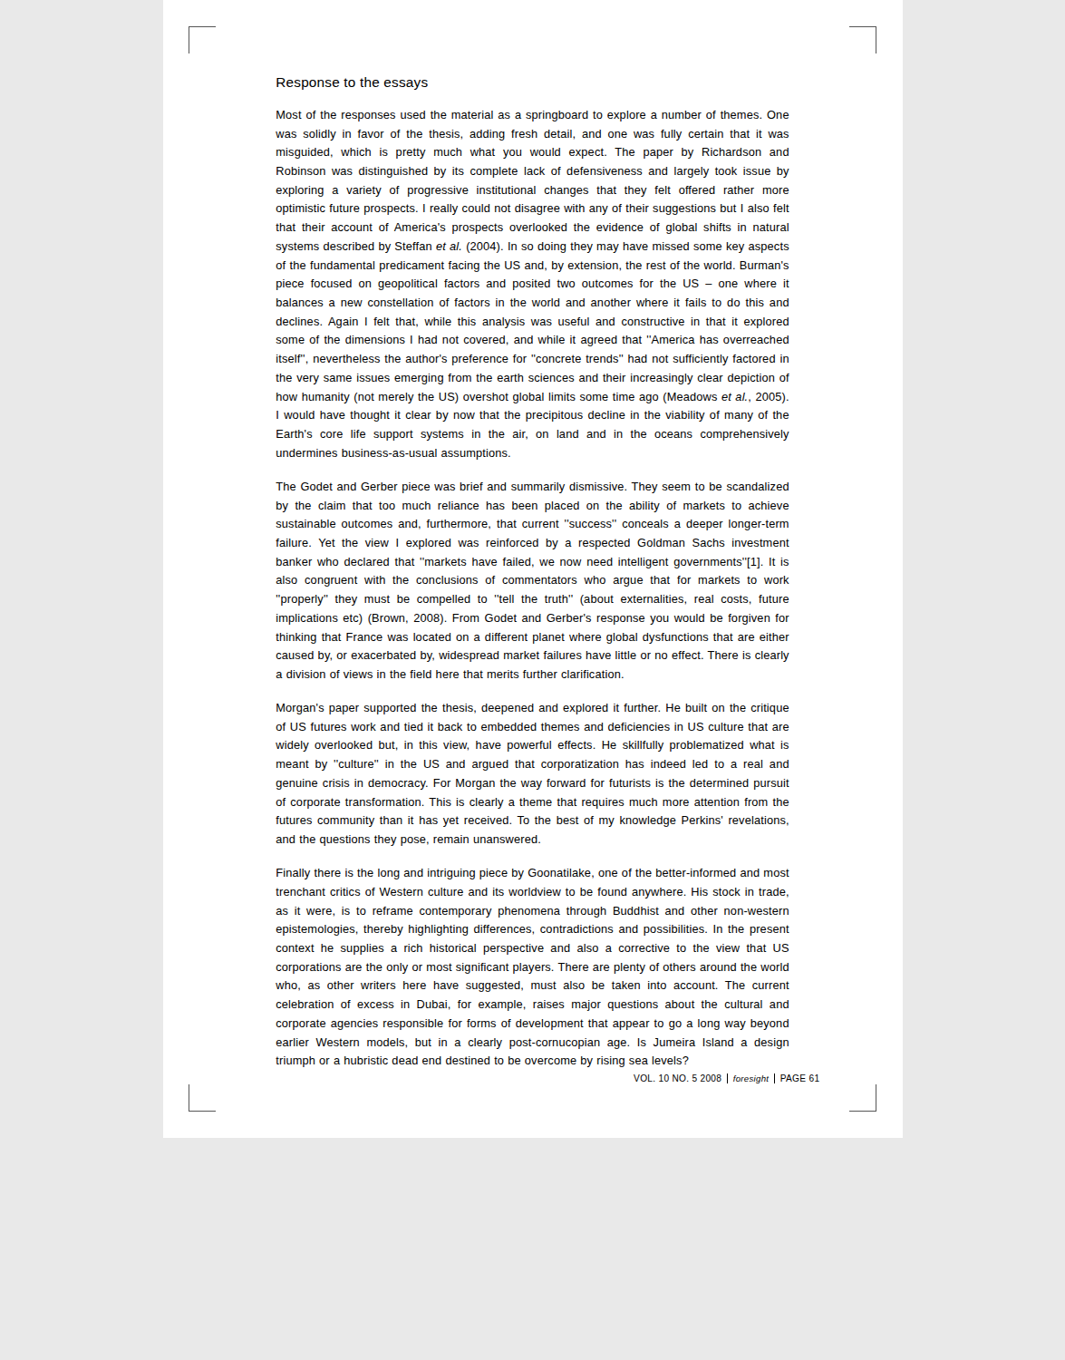Response to the essays
Most of the responses used the material as a springboard to explore a number of themes. One was solidly in favor of the thesis, adding fresh detail, and one was fully certain that it was misguided, which is pretty much what you would expect. The paper by Richardson and Robinson was distinguished by its complete lack of defensiveness and largely took issue by exploring a variety of progressive institutional changes that they felt offered rather more optimistic future prospects. I really could not disagree with any of their suggestions but I also felt that their account of America's prospects overlooked the evidence of global shifts in natural systems described by Steffan et al. (2004). In so doing they may have missed some key aspects of the fundamental predicament facing the US and, by extension, the rest of the world. Burman's piece focused on geopolitical factors and posited two outcomes for the US – one where it balances a new constellation of factors in the world and another where it fails to do this and declines. Again I felt that, while this analysis was useful and constructive in that it explored some of the dimensions I had not covered, and while it agreed that ''America has overreached itself'', nevertheless the author's preference for ''concrete trends'' had not sufficiently factored in the very same issues emerging from the earth sciences and their increasingly clear depiction of how humanity (not merely the US) overshot global limits some time ago (Meadows et al., 2005). I would have thought it clear by now that the precipitous decline in the viability of many of the Earth's core life support systems in the air, on land and in the oceans comprehensively undermines business-as-usual assumptions.
The Godet and Gerber piece was brief and summarily dismissive. They seem to be scandalized by the claim that too much reliance has been placed on the ability of markets to achieve sustainable outcomes and, furthermore, that current ''success'' conceals a deeper longer-term failure. Yet the view I explored was reinforced by a respected Goldman Sachs investment banker who declared that ''markets have failed, we now need intelligent governments''[1]. It is also congruent with the conclusions of commentators who argue that for markets to work ''properly'' they must be compelled to ''tell the truth'' (about externalities, real costs, future implications etc) (Brown, 2008). From Godet and Gerber's response you would be forgiven for thinking that France was located on a different planet where global dysfunctions that are either caused by, or exacerbated by, widespread market failures have little or no effect. There is clearly a division of views in the field here that merits further clarification.
Morgan's paper supported the thesis, deepened and explored it further. He built on the critique of US futures work and tied it back to embedded themes and deficiencies in US culture that are widely overlooked but, in this view, have powerful effects. He skillfully problematized what is meant by ''culture'' in the US and argued that corporatization has indeed led to a real and genuine crisis in democracy. For Morgan the way forward for futurists is the determined pursuit of corporate transformation. This is clearly a theme that requires much more attention from the futures community than it has yet received. To the best of my knowledge Perkins' revelations, and the questions they pose, remain unanswered.
Finally there is the long and intriguing piece by Goonatilake, one of the better-informed and most trenchant critics of Western culture and its worldview to be found anywhere. His stock in trade, as it were, is to reframe contemporary phenomena through Buddhist and other non-western epistemologies, thereby highlighting differences, contradictions and possibilities. In the present context he supplies a rich historical perspective and also a corrective to the view that US corporations are the only or most significant players. There are plenty of others around the world who, as other writers here have suggested, must also be taken into account. The current celebration of excess in Dubai, for example, raises major questions about the cultural and corporate agencies responsible for forms of development that appear to go a long way beyond earlier Western models, but in a clearly post-cornucopian age. Is Jumeira Island a design triumph or a hubristic dead end destined to be overcome by rising sea levels?
VOL. 10 NO. 5 2008 foresight PAGE 61